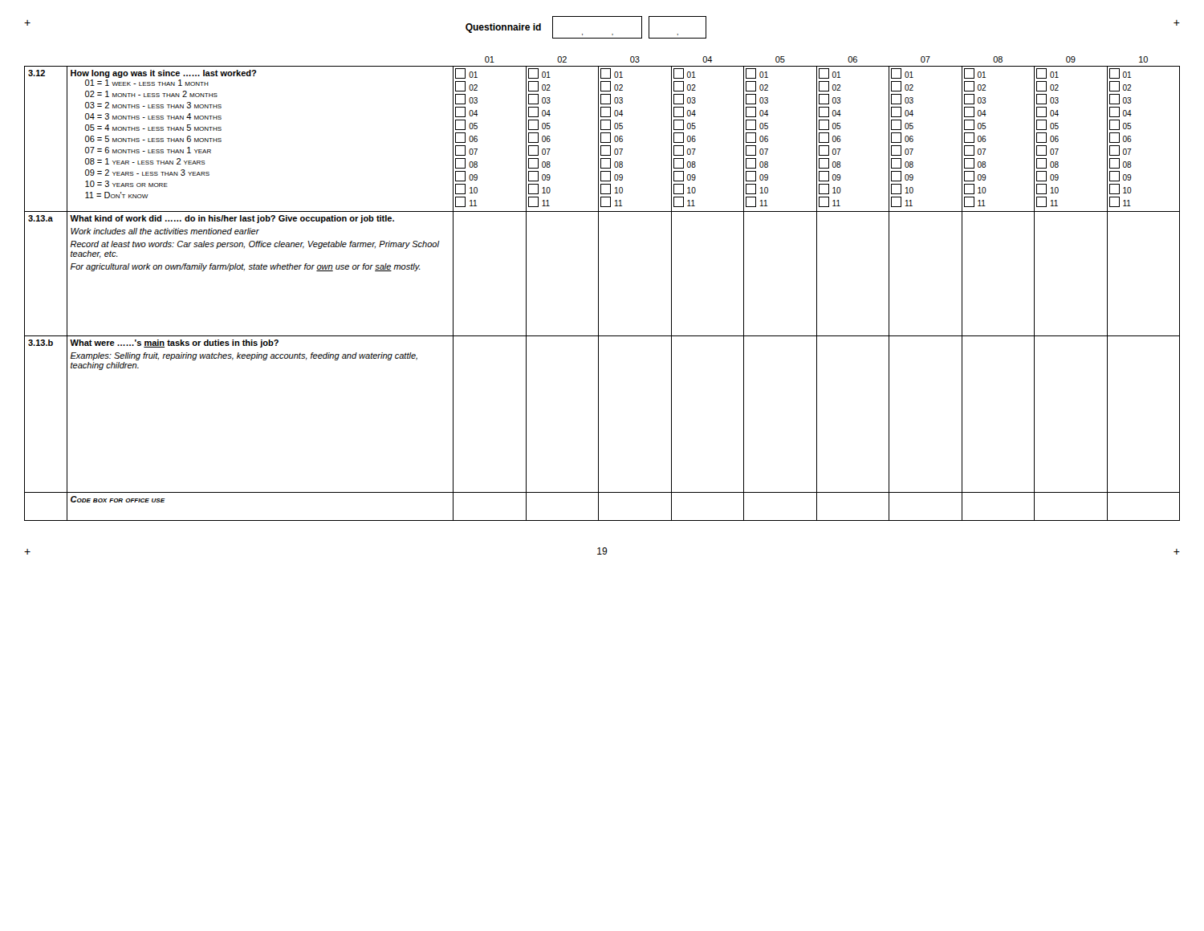+
Questionnaire id
,,
,
+
| | | 01 | 02 | 03 | 04 | 05 | 06 | 07 | 08 | 09 | 10 |
| --- | --- | --- | --- | --- | --- | --- | --- | --- | --- | --- | --- |
| 3.12 | How long ago was it since …… last worked? 01 = 1 week - less than 1 month 02 = 1 month - less than 2 months 03 = 2 months - less than 3 months 04 = 3 months - less than 4 months 05 = 4 months - less than 5 months 06 = 5 months - less than 6 months 07 = 6 months - less than 1 year 08 = 1 year - less than 2 years 09 = 2 years - less than 3 years 10 = 3 years or more 11 = D on't know | 01 02 03 04 05 06 07 08 09 10 11 | 01 02 03 04 05 06 07 08 09 10 11 | 01 02 03 04 05 06 07 08 09 10 11 | 01 02 03 04 05 06 07 08 09 10 11 | 01 02 03 04 05 06 07 08 09 10 11 | 01 02 03 04 05 06 07 08 09 10 11 | 01 02 03 04 05 06 07 08 09 10 11 | 01 02 03 04 05 06 07 08 09 10 11 | 01 02 03 04 05 06 07 08 09 10 11 | 01 02 03 04 05 06 07 08 09 10 11 |
| 3.13.a | What kind of work did …… do in his/her last job? Give occupation or job title. Work includes all the activities mentioned earlier Record at least two words: Car sales person, Office cleaner, Vegetable farmer, Primary School teacher, etc. For agricultural work on own/family farm/plot, state whether for own use or for sale mostly. | | | | | | | | | | |
| 3.13.b | What were ……'s main tasks or duties in this job? Examples: Selling fruit, repairing watches, keeping accounts, feeding and watering cattle, teaching children. | | | | | | | | | | |
| | Code box for office use | | | | | | | | | | |
+ 19 +